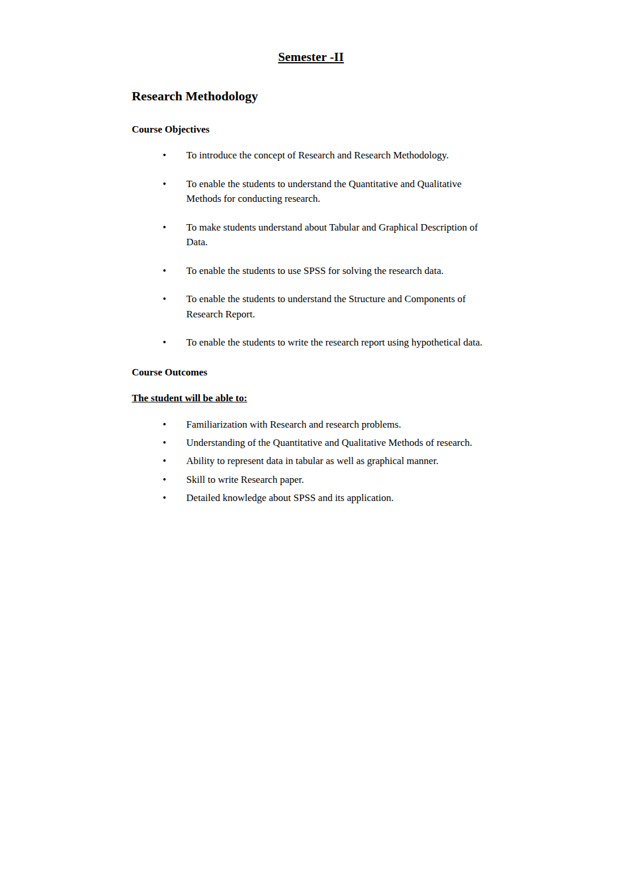Semester -II
Research Methodology
Course Objectives
To introduce the concept of Research and Research Methodology.
To enable the students to understand the Quantitative and Qualitative Methods for conducting research.
To make students understand about Tabular and Graphical Description of Data.
To enable the students to use SPSS for solving the research data.
To enable the students to understand the Structure and Components of Research Report.
To enable the students to write the research report using hypothetical data.
Course Outcomes
The student will be able to:
Familiarization with Research and research problems.
Understanding of the Quantitative and Qualitative Methods of research.
Ability to represent data in tabular as well as graphical manner.
Skill to write Research paper.
Detailed knowledge about SPSS and its application.